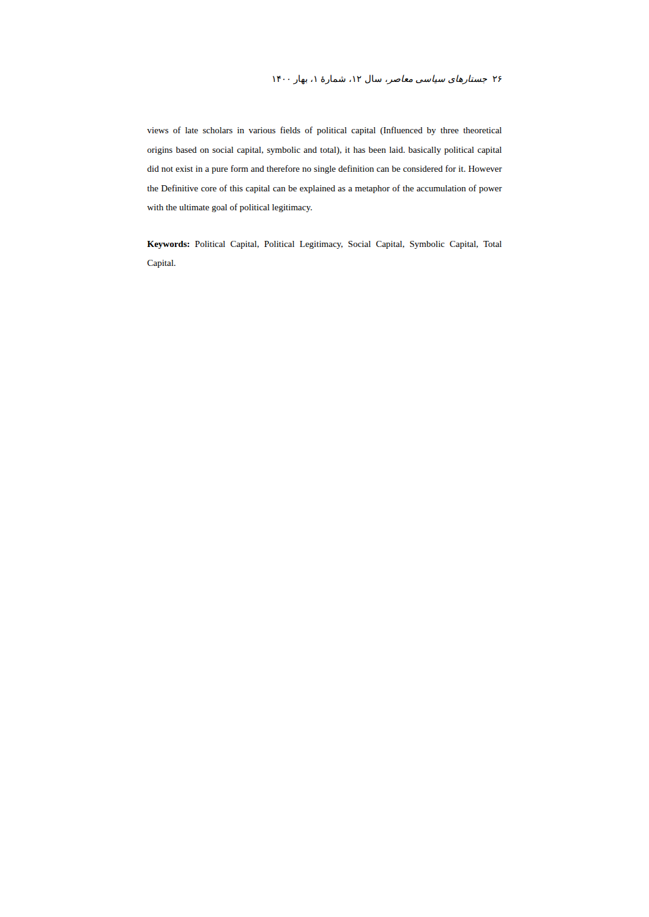۲۶ جستارهای سیاسی معاصر، سال ۱۲، شمارهٔ ۱، بهار ۱۴۰۰
views of late scholars in various fields of political capital (Influenced by three theoretical origins based on social capital, symbolic and total), it has been laid. basically political capital did not exist in a pure form and therefore no single definition can be considered for it. However the Definitive core of this capital can be explained as a metaphor of the accumulation of power with the ultimate goal of political legitimacy.
Keywords: Political Capital, Political Legitimacy, Social Capital, Symbolic Capital, Total Capital.